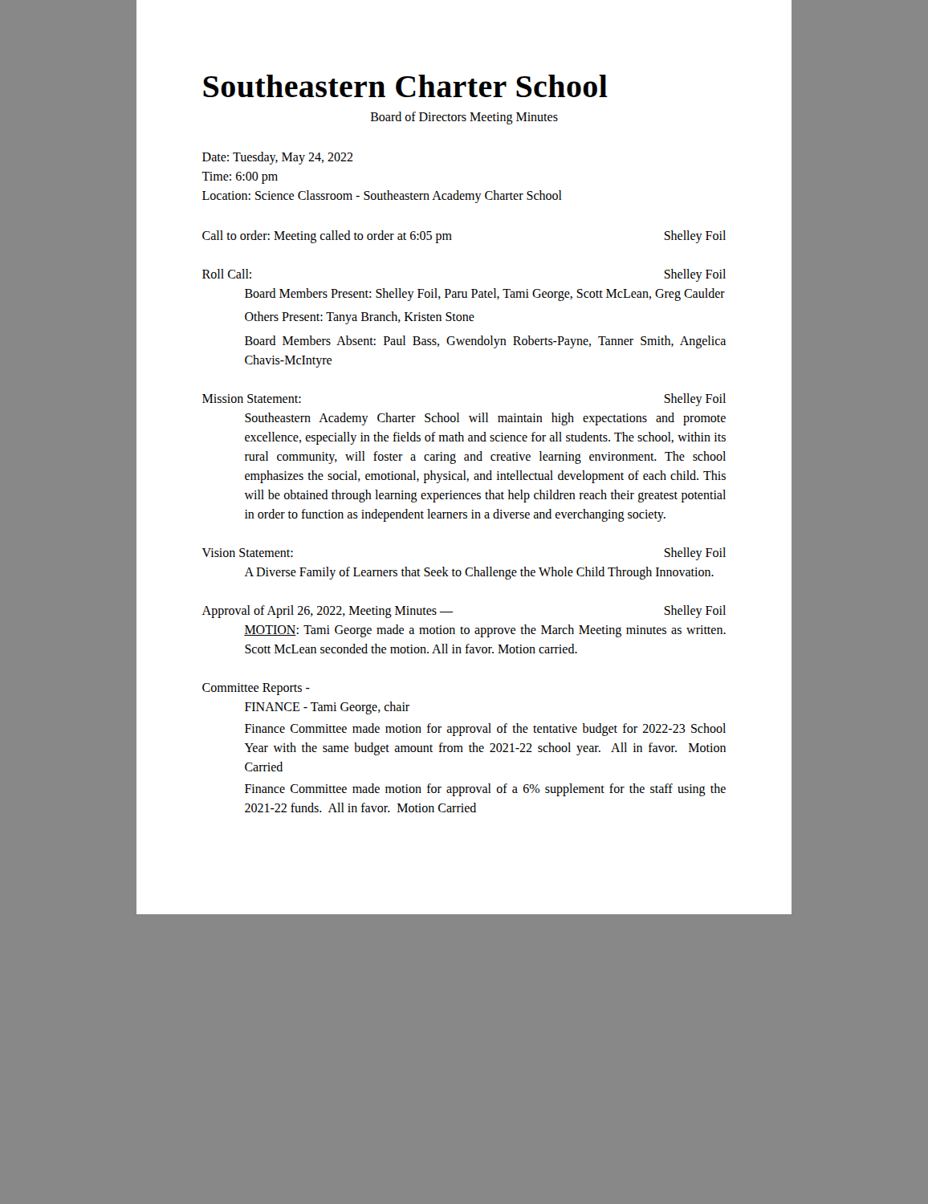Southeastern Charter School
Board of Directors Meeting Minutes
Date: Tuesday, May 24, 2022
Time: 6:00 pm
Location: Science Classroom - Southeastern Academy Charter School
Call to order: Meeting called to order at 6:05 pm Shelley Foil
Roll Call: Shelley Foil
Board Members Present: Shelley Foil, Paru Patel, Tami George, Scott McLean, Greg Caulder
Others Present: Tanya Branch, Kristen Stone
Board Members Absent: Paul Bass, Gwendolyn Roberts-Payne, Tanner Smith, Angelica Chavis-McIntyre
Mission Statement: Shelley Foil
Southeastern Academy Charter School will maintain high expectations and promote excellence, especially in the fields of math and science for all students. The school, within its rural community, will foster a caring and creative learning environment. The school emphasizes the social, emotional, physical, and intellectual development of each child. This will be obtained through learning experiences that help children reach their greatest potential in order to function as independent learners in a diverse and everchanging society.
Vision Statement: Shelley Foil
A Diverse Family of Learners that Seek to Challenge the Whole Child Through Innovation.
Approval of April 26, 2022, Meeting Minutes — Shelley Foil
MOTION: Tami George made a motion to approve the March Meeting minutes as written. Scott McLean seconded the motion. All in favor. Motion carried.
Committee Reports -
FINANCE - Tami George, chair
Finance Committee made motion for approval of the tentative budget for 2022-23 School Year with the same budget amount from the 2021-22 school year. All in favor. Motion Carried
Finance Committee made motion for approval of a 6% supplement for the staff using the 2021-22 funds. All in favor. Motion Carried